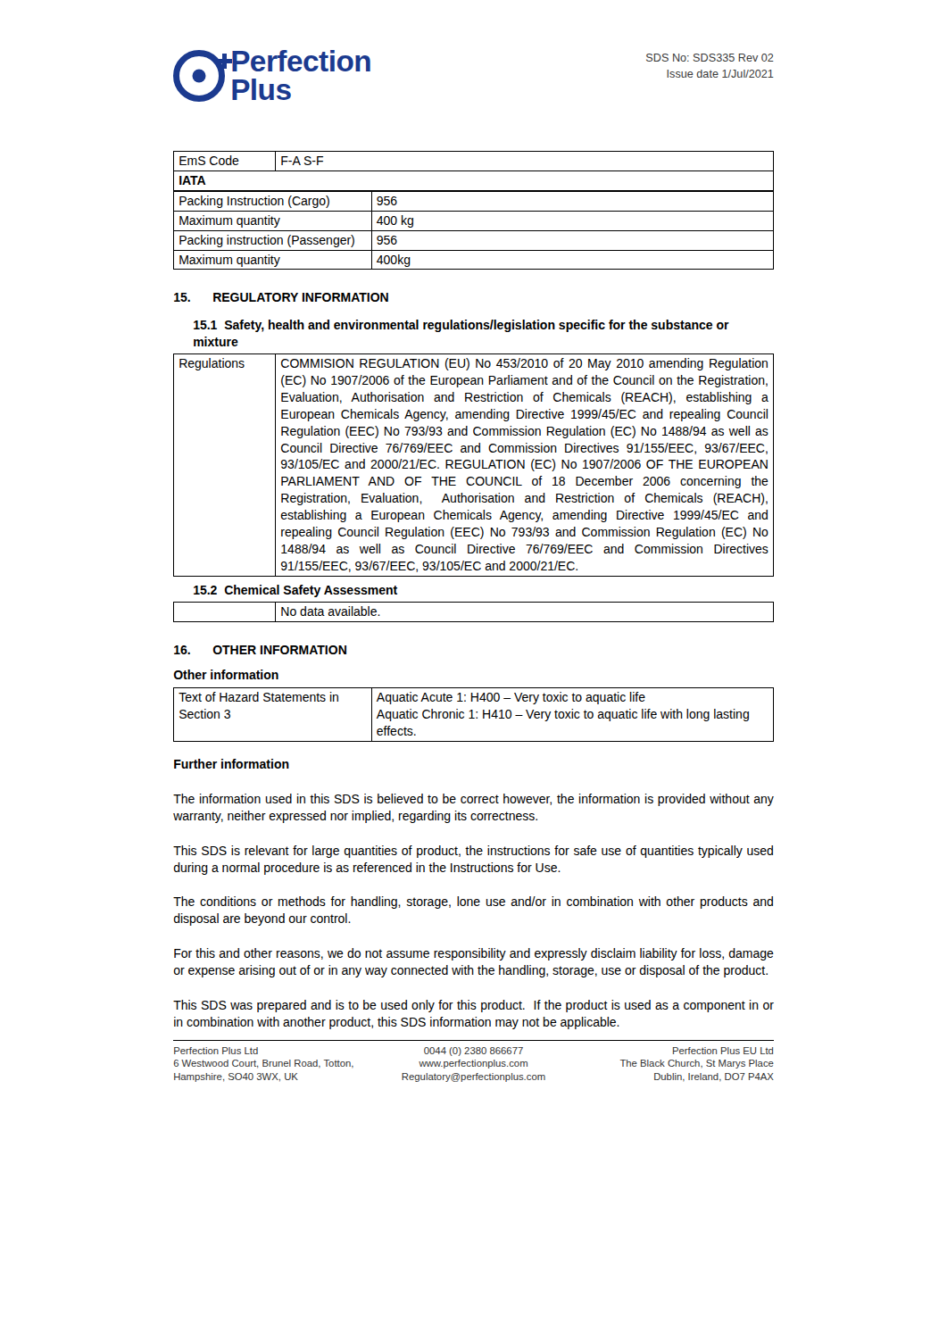Perfection Plus
SDS No: SDS335 Rev 02
Issue date 1/Jul/2021
| EmS Code | F-A S-F |
IATA
| Packing Instruction (Cargo) | 956 |
| Maximum quantity | 400 kg |
| Packing instruction (Passenger) | 956 |
| Maximum quantity | 400kg |
15. REGULATORY INFORMATION
15.1 Safety, health and environmental regulations/legislation specific for the substance or mixture
| Regulations | COMMISION REGULATION (EU) No 453/2010 of 20 May 2010 amending Regulation (EC) No 1907/2006 of the European Parliament and of the Council on the Registration, Evaluation, Authorisation and Restriction of Chemicals (REACH), establishing a European Chemicals Agency, amending Directive 1999/45/EC and repealing Council Regulation (EEC) No 793/93 and Commission Regulation (EC) No 1488/94 as well as Council Directive 76/769/EEC and Commission Directives 91/155/EEC, 93/67/EEC, 93/105/EC and 2000/21/EC. REGULATION (EC) No 1907/2006 OF THE EUROPEAN PARLIAMENT AND OF THE COUNCIL of 18 December 2006 concerning the Registration, Evaluation, Authorisation and Restriction of Chemicals (REACH), establishing a European Chemicals Agency, amending Directive 1999/45/EC and repealing Council Regulation (EEC) No 793/93 and Commission Regulation (EC) No 1488/94 as well as Council Directive 76/769/EEC and Commission Directives 91/155/EEC, 93/67/EEC, 93/105/EC and 2000/21/EC. |
15.2 Chemical Safety Assessment
| | No data available. |
16. OTHER INFORMATION
Other information
| Text of Hazard Statements in Section 3 | Aquatic Acute 1: H400 – Very toxic to aquatic life Aquatic Chronic 1: H410 – Very toxic to aquatic life with long lasting effects. |
Further information
The information used in this SDS is believed to be correct however, the information is provided without any warranty, neither expressed nor implied, regarding its correctness.
This SDS is relevant for large quantities of product, the instructions for safe use of quantities typically used during a normal procedure is as referenced in the Instructions for Use.
The conditions or methods for handling, storage, lone use and/or in combination with other products and disposal are beyond our control.
For this and other reasons, we do not assume responsibility and expressly disclaim liability for loss, damage or expense arising out of or in any way connected with the handling, storage, use or disposal of the product.
This SDS was prepared and is to be used only for this product. If the product is used as a component in or in combination with another product, this SDS information may not be applicable.
Perfection Plus Ltd
6 Westwood Court, Brunel Road, Totton,
Hampshire, SO40 3WX, UK
0044 (0) 2380 866677
www.perfectionplus.com
Regulatory@perfectionplus.com
Perfection Plus EU Ltd
The Black Church, St Marys Place
Dublin, Ireland, DO7 P4AX